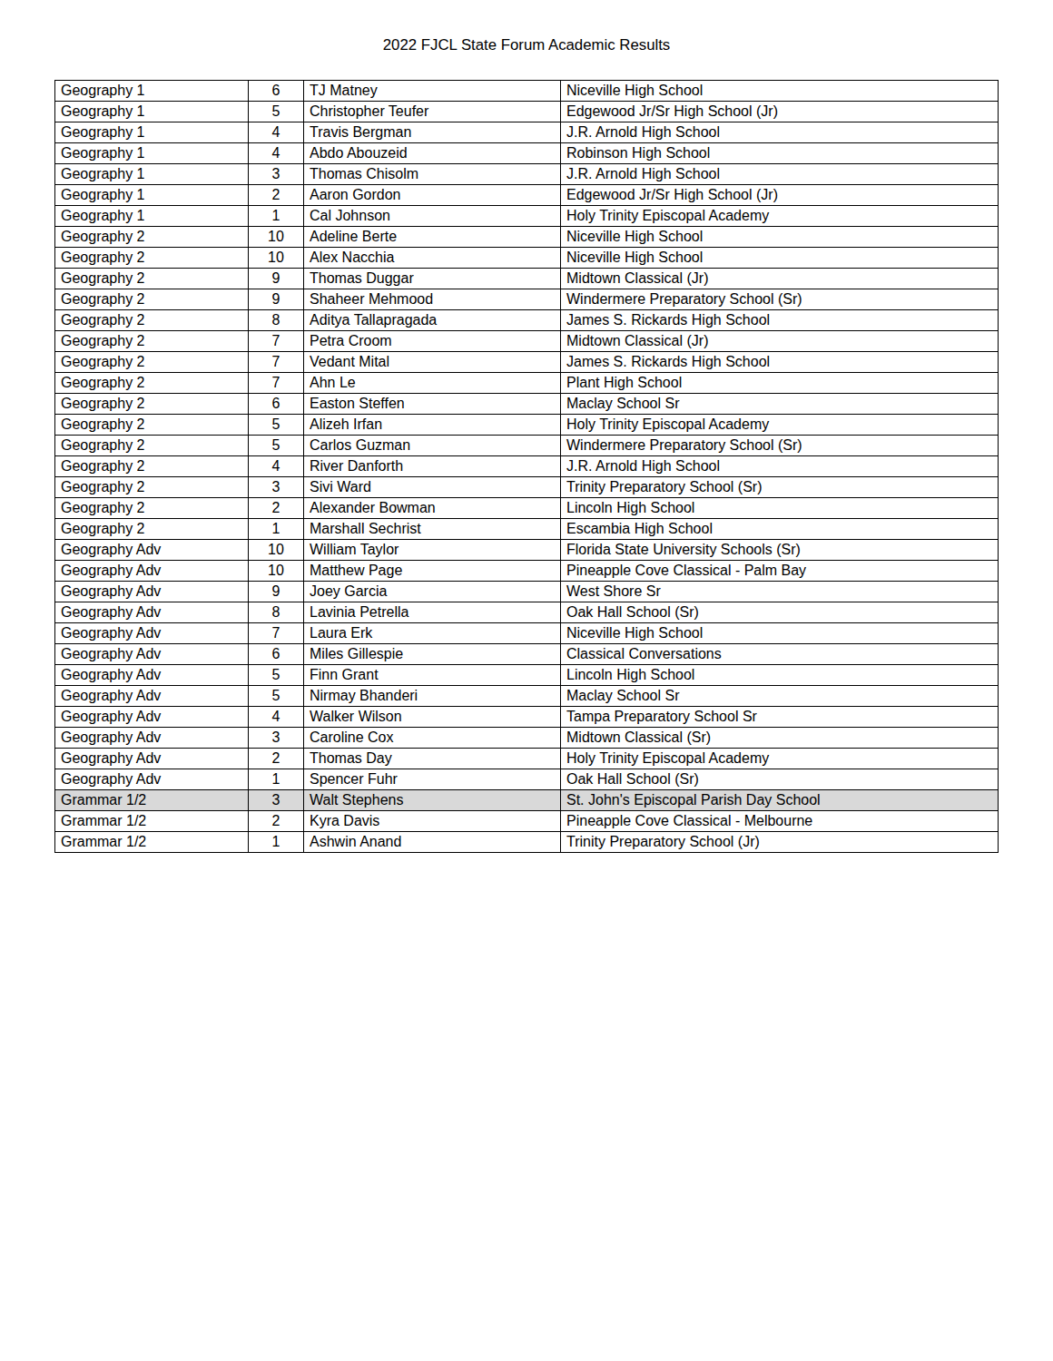2022 FJCL State Forum Academic Results
| Geography 1 | 6 | TJ Matney | Niceville High School |
| Geography 1 | 5 | Christopher Teufer | Edgewood Jr/Sr High School (Jr) |
| Geography 1 | 4 | Travis Bergman | J.R. Arnold High School |
| Geography 1 | 4 | Abdo Abouzeid | Robinson High School |
| Geography 1 | 3 | Thomas Chisolm | J.R. Arnold High School |
| Geography 1 | 2 | Aaron Gordon | Edgewood Jr/Sr High School (Jr) |
| Geography 1 | 1 | Cal Johnson | Holy Trinity Episcopal Academy |
| Geography 2 | 10 | Adeline Berte | Niceville High School |
| Geography 2 | 10 | Alex Nacchia | Niceville High School |
| Geography 2 | 9 | Thomas Duggar | Midtown Classical (Jr) |
| Geography 2 | 9 | Shaheer Mehmood | Windermere Preparatory School (Sr) |
| Geography 2 | 8 | Aditya Tallapragada | James S. Rickards High School |
| Geography 2 | 7 | Petra Croom | Midtown Classical (Jr) |
| Geography 2 | 7 | Vedant Mital | James S. Rickards High School |
| Geography 2 | 7 | Ahn Le | Plant High School |
| Geography 2 | 6 | Easton Steffen | Maclay School Sr |
| Geography 2 | 5 | Alizeh Irfan | Holy Trinity Episcopal Academy |
| Geography 2 | 5 | Carlos Guzman | Windermere Preparatory School (Sr) |
| Geography 2 | 4 | River Danforth | J.R. Arnold High School |
| Geography 2 | 3 | Sivi Ward | Trinity Preparatory School (Sr) |
| Geography 2 | 2 | Alexander Bowman | Lincoln High School |
| Geography 2 | 1 | Marshall Sechrist | Escambia High School |
| Geography Adv | 10 | William Taylor | Florida State University Schools (Sr) |
| Geography Adv | 10 | Matthew Page | Pineapple Cove Classical - Palm Bay |
| Geography Adv | 9 | Joey Garcia | West Shore Sr |
| Geography Adv | 8 | Lavinia Petrella | Oak Hall School (Sr) |
| Geography Adv | 7 | Laura Erk | Niceville High School |
| Geography Adv | 6 | Miles Gillespie | Classical Conversations |
| Geography Adv | 5 | Finn Grant | Lincoln High School |
| Geography Adv | 5 | Nirmay Bhanderi | Maclay School Sr |
| Geography Adv | 4 | Walker Wilson | Tampa Preparatory School Sr |
| Geography Adv | 3 | Caroline Cox | Midtown Classical (Sr) |
| Geography Adv | 2 | Thomas Day | Holy Trinity Episcopal Academy |
| Geography Adv | 1 | Spencer Fuhr | Oak Hall School (Sr) |
| Grammar 1/2 | 3 | Walt Stephens | St. John's Episcopal Parish Day School |
| Grammar 1/2 | 2 | Kyra Davis | Pineapple Cove Classical - Melbourne |
| Grammar 1/2 | 1 | Ashwin Anand | Trinity Preparatory School (Jr) |